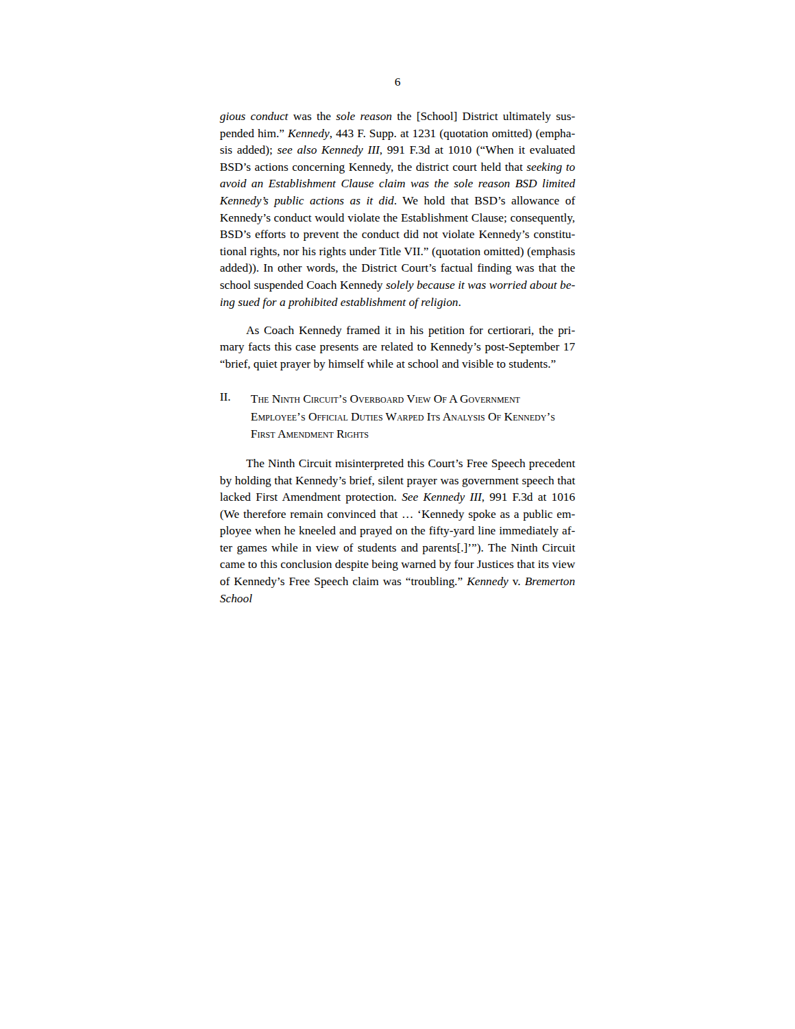6
gious conduct was the sole reason the [School] District ultimately suspended him.” Kennedy, 443 F. Supp. at 1231 (quotation omitted) (emphasis added); see also Kennedy III, 991 F.3d at 1010 (“When it evaluated BSD’s actions concerning Kennedy, the district court held that seeking to avoid an Establishment Clause claim was the sole reason BSD limited Kennedy’s public actions as it did. We hold that BSD’s allowance of Kennedy’s conduct would violate the Establishment Clause; consequently, BSD’s efforts to prevent the conduct did not violate Kennedy’s constitutional rights, nor his rights under Title VII.” (quotation omitted) (emphasis added)). In other words, the District Court’s factual finding was that the school suspended Coach Kennedy solely because it was worried about being sued for a prohibited establishment of religion.
As Coach Kennedy framed it in his petition for certiorari, the primary facts this case presents are related to Kennedy’s post-September 17 “brief, quiet prayer by himself while at school and visible to students.”
II. The Ninth Circuit’s Overboard View Of A Government Employee’s Official Duties Warped Its Analysis Of Kennedy’s First Amendment Rights
The Ninth Circuit misinterpreted this Court’s Free Speech precedent by holding that Kennedy’s brief, silent prayer was government speech that lacked First Amendment protection. See Kennedy III, 991 F.3d at 1016 (We therefore remain convinced that … ‘Kennedy spoke as a public employee when he kneeled and prayed on the fifty-yard line immediately after games while in view of students and parents[.]’”). The Ninth Circuit came to this conclusion despite being warned by four Justices that its view of Kennedy’s Free Speech claim was “troubling.” Kennedy v. Bremerton School